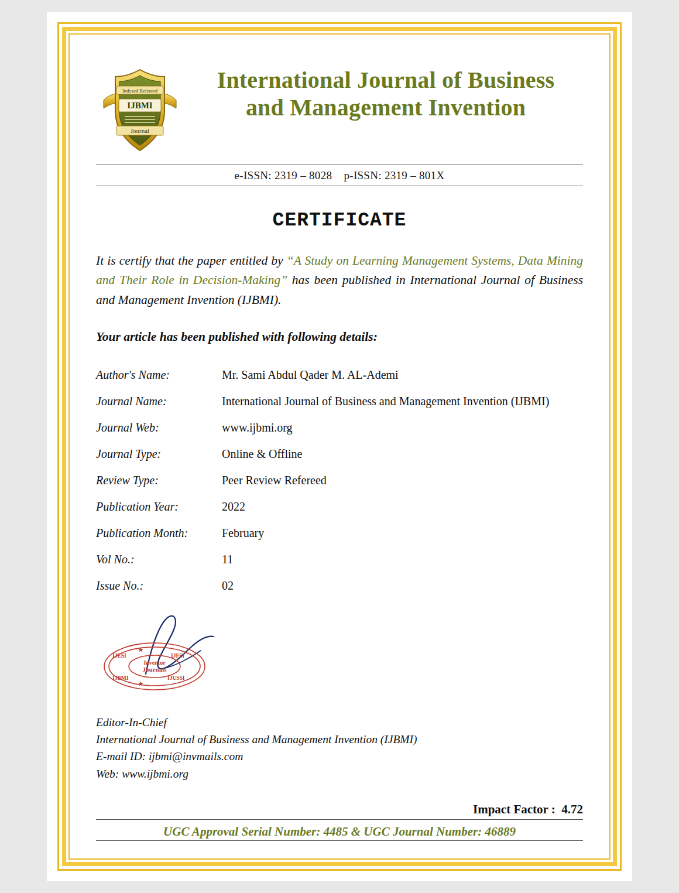Indexed Refereed IJBMI Journal
International Journal of Business
and Management Invention
e-ISSN: 2319 – 8028 p-ISSN: 2319 – 801X
CERTIFICATE
It is certify that the paper entitled by “A Study on Learning Management Systems, Data Mining and Their Role in Decision-Making” has been published in International Journal of Business and Management Invention (IJBMI).
Your article has been published with following details:
| Author's Name: | Mr. Sami Abdul Qader M. AL-Ademi |
| Journal Name: | International Journal of Business and Management Invention (IJBMI) |
| Journal Web: | www.ijbmi.org |
| Journal Type: | Online & Offline |
| Review Type: | Peer Review Refereed |
| Publication Year: | 2022 |
| Publication Month: | February |
| Vol No.: | 11 |
| Issue No.: | 02 |
IJESI ★ IJFSI IJBMI ★ IJUSSI Inventor Journals
Editor-In-Chief
International Journal of Business and Management Invention (IJBMI)
E-mail ID: ijbmi@invmails.com
Web: www.ijbmi.org
Impact Factor : 4.72
UGC Approval Serial Number: 4485 & UGC Journal Number: 46889